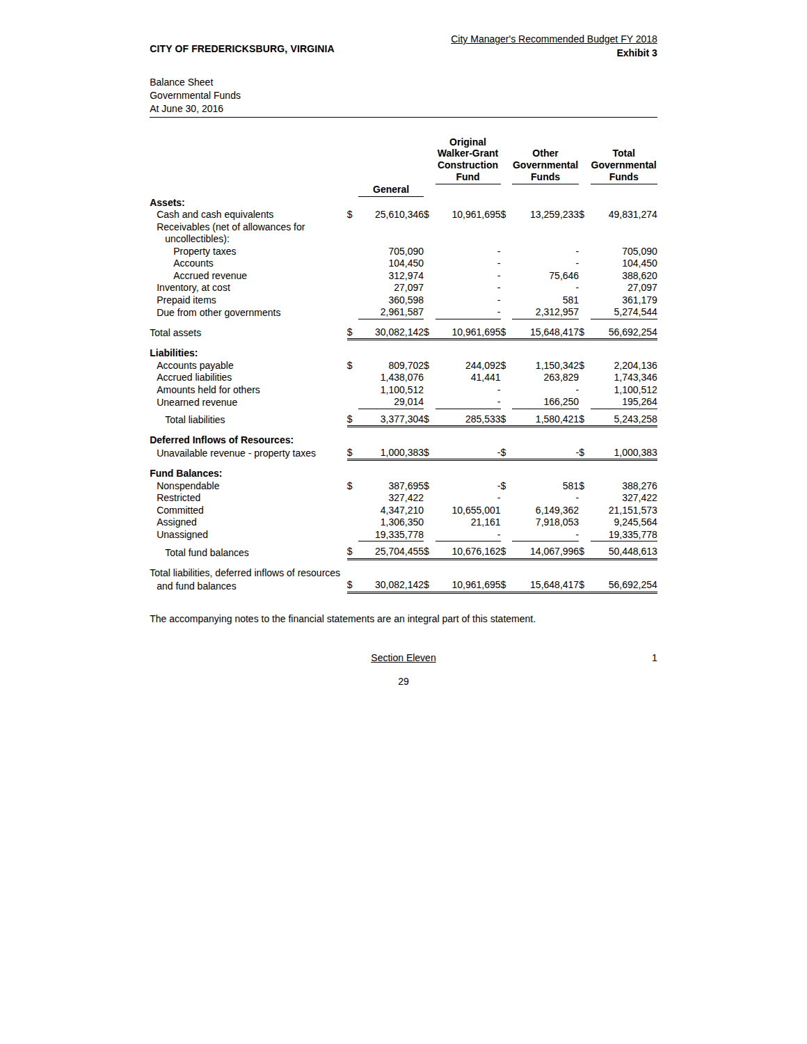CITY OF FREDERICKSBURG, VIRGINIA
City Manager's Recommended Budget FY 2018
Exhibit 3
Balance Sheet
Governmental Funds
At June 30, 2016
| | | | | Original Walker-Grant Construction Fund | | Other Governmental Funds | | Total Governmental Funds |
| --- | --- | --- | --- | --- | --- | --- | --- | --- |
| | | General | | | | | | |
| Assets: | | | | | | | | |
| Cash and cash equivalents | $ | 25,610,346 | $ | 10,961,695 | $ | 13,259,233 | $ | 49,831,274 |
| Receivables (net of allowances for | | | | | | | | |
| uncollectibles): | | | | | | | | |
| Property taxes | | 705,090 | | - | | - | | 705,090 |
| Accounts | | 104,450 | | - | | - | | 104,450 |
| Accrued revenue | | 312,974 | | - | | 75,646 | | 388,620 |
| Inventory, at cost | | 27,097 | | - | | - | | 27,097 |
| Prepaid items | | 360,598 | | - | | 581 | | 361,179 |
| Due from other governments | | 2,961,587 | | - | | 2,312,957 | | 5,274,544 |
| Total assets | $ | 30,082,142 | $ | 10,961,695 | $ | 15,648,417 | $ | 56,692,254 |
| Liabilities: | | | | | | | | |
| Accounts payable | $ | 809,702 | $ | 244,092 | $ | 1,150,342 | $ | 2,204,136 |
| Accrued liabilities | | 1,438,076 | | 41,441 | | 263,829 | | 1,743,346 |
| Amounts held for others | | 1,100,512 | | - | | - | | 1,100,512 |
| Unearned revenue | | 29,014 | | - | | 166,250 | | 195,264 |
| Total liabilities | $ | 3,377,304 | $ | 285,533 | $ | 1,580,421 | $ | 5,243,258 |
| Deferred Inflows of Resources: | | | | | | | | |
| Unavailable revenue - property taxes | $ | 1,000,383 | $ | - | $ | - | $ | 1,000,383 |
| Fund Balances: | | | | | | | | |
| Nonspendable | $ | 387,695 | $ | - | $ | 581 | $ | 388,276 |
| Restricted | | 327,422 | | - | | - | | 327,422 |
| Committed | | 4,347,210 | | 10,655,001 | | 6,149,362 | | 21,151,573 |
| Assigned | | 1,306,350 | | 21,161 | | 7,918,053 | | 9,245,564 |
| Unassigned | | 19,335,778 | | - | | - | | 19,335,778 |
| Total fund balances | $ | 25,704,455 | $ | 10,676,162 | $ | 14,067,996 | $ | 50,448,613 |
| Total liabilities, deferred inflows of resources | | | | | | | | |
| and fund balances | $ | 30,082,142 | $ | 10,961,695 | $ | 15,648,417 | $ | 56,692,254 |
The accompanying notes to the financial statements are an integral part of this statement.
1 Section Eleven 1
29